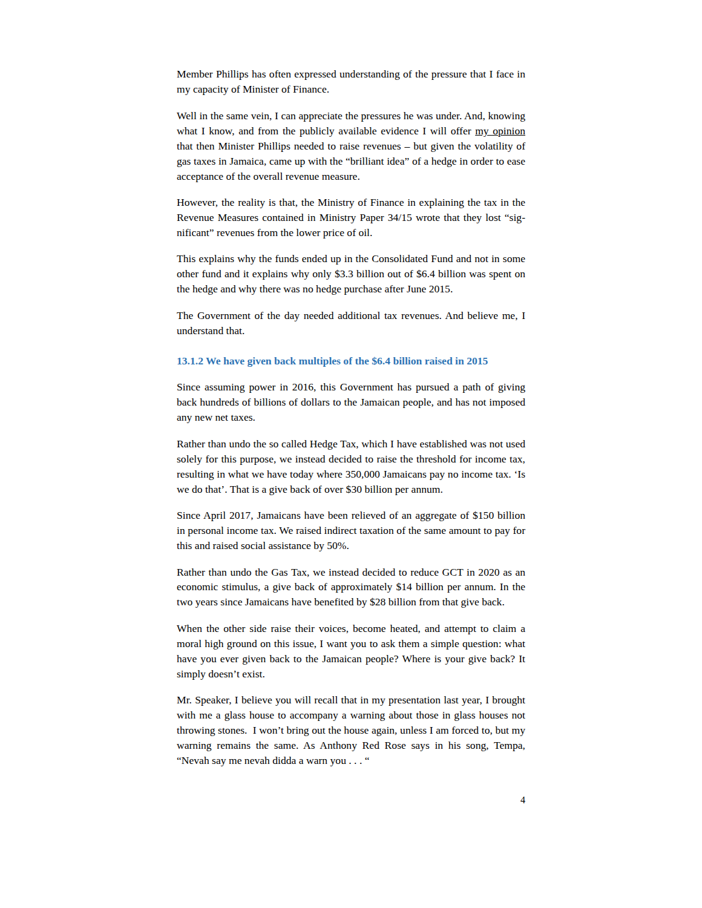Member Phillips has often expressed understanding of the pressure that I face in my capacity of Minister of Finance.
Well in the same vein, I can appreciate the pressures he was under. And, knowing what I know, and from the publicly available evidence I will offer my opinion that then Minister Phillips needed to raise revenues – but given the volatility of gas taxes in Jamaica, came up with the “brilliant idea” of a hedge in order to ease acceptance of the overall revenue measure.
However, the reality is that, the Ministry of Finance in explaining the tax in the Revenue Measures contained in Ministry Paper 34/15 wrote that they lost “significant” revenues from the lower price of oil.
This explains why the funds ended up in the Consolidated Fund and not in some other fund and it explains why only $3.3 billion out of $6.4 billion was spent on the hedge and why there was no hedge purchase after June 2015.
The Government of the day needed additional tax revenues. And believe me, I understand that.
13.1.2 We have given back multiples of the $6.4 billion raised in 2015
Since assuming power in 2016, this Government has pursued a path of giving back hundreds of billions of dollars to the Jamaican people, and has not imposed any new net taxes.
Rather than undo the so called Hedge Tax, which I have established was not used solely for this purpose, we instead decided to raise the threshold for income tax, resulting in what we have today where 350,000 Jamaicans pay no income tax. ‘Is we do that’. That is a give back of over $30 billion per annum.
Since April 2017, Jamaicans have been relieved of an aggregate of $150 billion in personal income tax. We raised indirect taxation of the same amount to pay for this and raised social assistance by 50%.
Rather than undo the Gas Tax, we instead decided to reduce GCT in 2020 as an economic stimulus, a give back of approximately $14 billion per annum. In the two years since Jamaicans have benefited by $28 billion from that give back.
When the other side raise their voices, become heated, and attempt to claim a moral high ground on this issue, I want you to ask them a simple question: what have you ever given back to the Jamaican people? Where is your give back? It simply doesn’t exist.
Mr. Speaker, I believe you will recall that in my presentation last year, I brought with me a glass house to accompany a warning about those in glass houses not throwing stones. I won’t bring out the house again, unless I am forced to, but my warning remains the same. As Anthony Red Rose says in his song, Tempa, “Nevah say me nevah didda a warn you . . . “
4